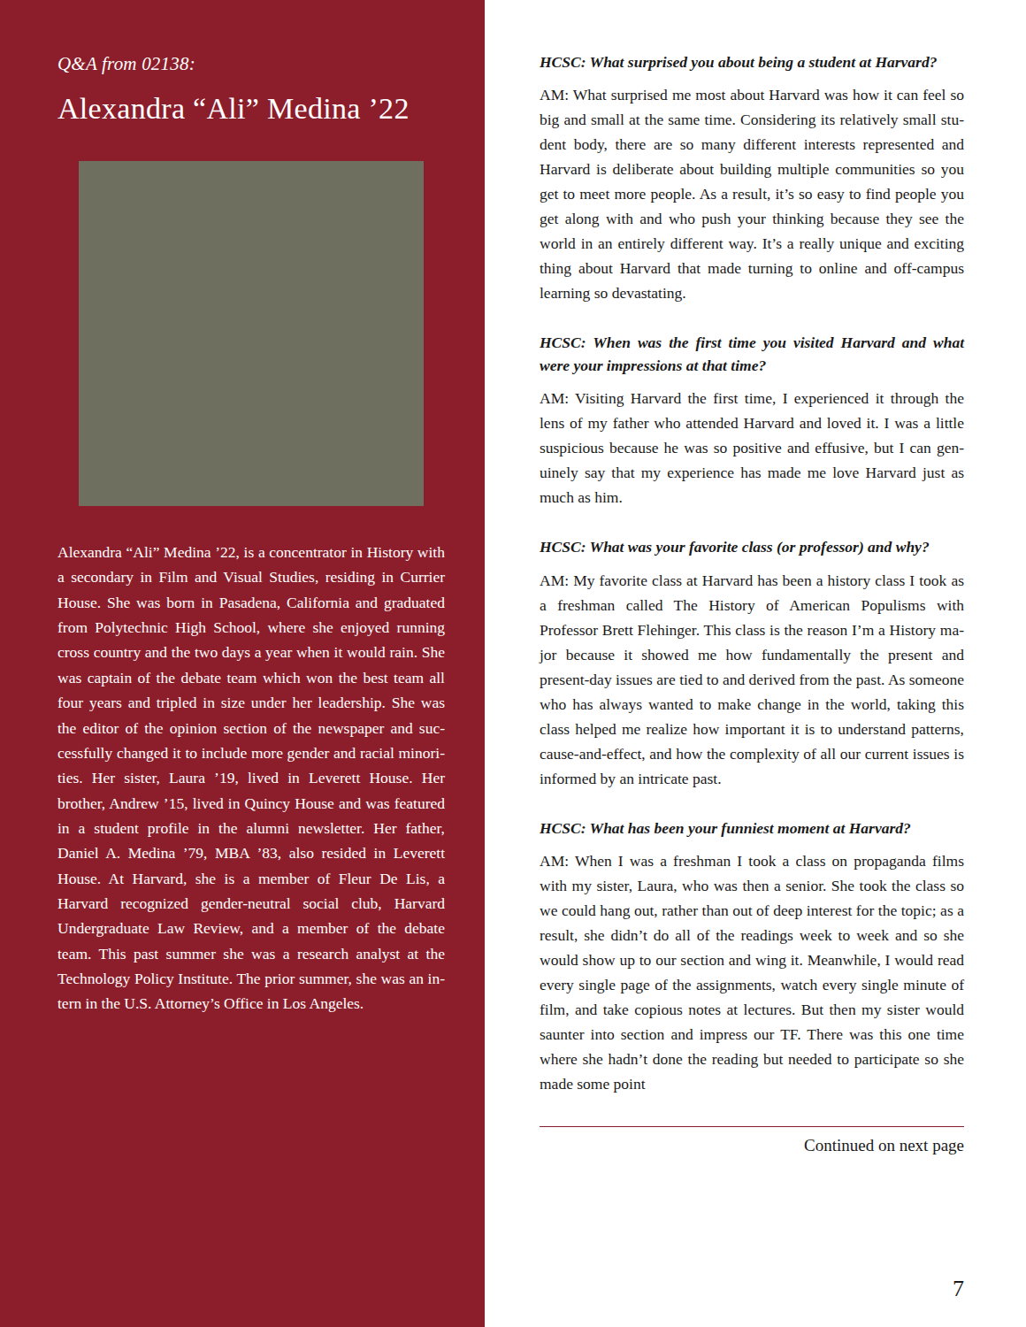Q&A from 02138:
Alexandra “Ali” Medina ’22
Alexandra “Ali” Medina ’22, is a concentrator in History with a secondary in Film and Visual Studies, residing in Currier House. She was born in Pasadena, California and graduated from Polytechnic High School, where she enjoyed running cross country and the two days a year when it would rain. She was captain of the debate team which won the best team all four years and tripled in size under her leadership. She was the editor of the opinion section of the newspaper and successfully changed it to include more gender and racial minorities. Her sister, Laura ’19, lived in Leverett House. Her brother, Andrew ’15, lived in Quincy House and was featured in a student profile in the alumni newsletter. Her father, Daniel A. Medina ’79, MBA ’83, also resided in Leverett House. At Harvard, she is a member of Fleur De Lis, a Harvard recognized gender-neutral social club, Harvard Undergraduate Law Review, and a member of the debate team. This past summer she was a research analyst at the Technology Policy Institute. The prior summer, she was an intern in the U.S. Attorney’s Office in Los Angeles.
HCSC: What surprised you about being a student at Harvard?
AM: What surprised me most about Harvard was how it can feel so big and small at the same time. Considering its relatively small student body, there are so many different interests represented and Harvard is deliberate about building multiple communities so you get to meet more people. As a result, it’s so easy to find people you get along with and who push your thinking because they see the world in an entirely different way. It’s a really unique and exciting thing about Harvard that made turning to online and off-campus learning so devastating.
HCSC: When was the first time you visited Harvard and what were your impressions at that time?
AM: Visiting Harvard the first time, I experienced it through the lens of my father who attended Harvard and loved it. I was a little suspicious because he was so positive and effusive, but I can genuinely say that my experience has made me love Harvard just as much as him.
HCSC: What was your favorite class (or professor) and why?
AM: My favorite class at Harvard has been a history class I took as a freshman called The History of American Populisms with Professor Brett Flehinger. This class is the reason I’m a History major because it showed me how fundamentally the present and present-day issues are tied to and derived from the past. As someone who has always wanted to make change in the world, taking this class helped me realize how important it is to understand patterns, cause-and-effect, and how the complexity of all our current issues is informed by an intricate past.
HCSC: What has been your funniest moment at Harvard?
AM: When I was a freshman I took a class on propaganda films with my sister, Laura, who was then a senior. She took the class so we could hang out, rather than out of deep interest for the topic; as a result, she didn’t do all of the readings week to week and so she would show up to our section and wing it. Meanwhile, I would read every single page of the assignments, watch every single minute of film, and take copious notes at lectures. But then my sister would saunter into section and impress our TF. There was this one time where she hadn’t done the reading but needed to participate so she made some point
Continued on next page
7